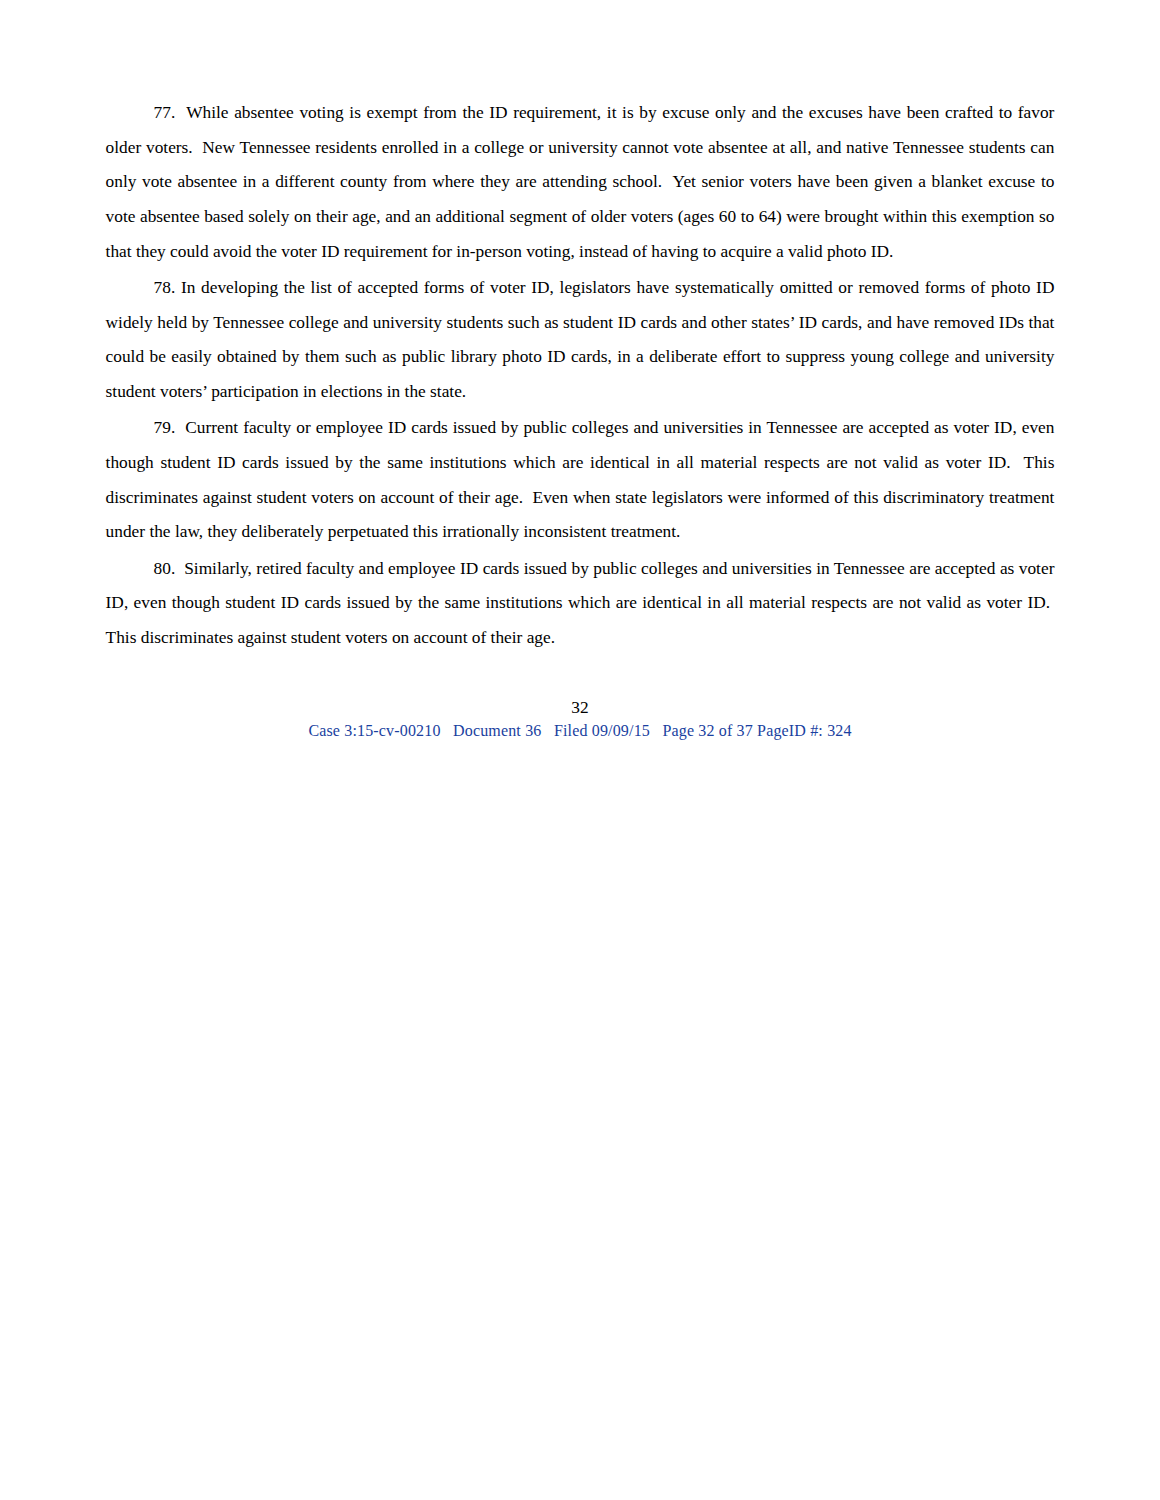77. While absentee voting is exempt from the ID requirement, it is by excuse only and the excuses have been crafted to favor older voters. New Tennessee residents enrolled in a college or university cannot vote absentee at all, and native Tennessee students can only vote absentee in a different county from where they are attending school. Yet senior voters have been given a blanket excuse to vote absentee based solely on their age, and an additional segment of older voters (ages 60 to 64) were brought within this exemption so that they could avoid the voter ID requirement for in-person voting, instead of having to acquire a valid photo ID.
78. In developing the list of accepted forms of voter ID, legislators have systematically omitted or removed forms of photo ID widely held by Tennessee college and university students such as student ID cards and other states’ ID cards, and have removed IDs that could be easily obtained by them such as public library photo ID cards, in a deliberate effort to suppress young college and university student voters’ participation in elections in the state.
79. Current faculty or employee ID cards issued by public colleges and universities in Tennessee are accepted as voter ID, even though student ID cards issued by the same institutions which are identical in all material respects are not valid as voter ID. This discriminates against student voters on account of their age. Even when state legislators were informed of this discriminatory treatment under the law, they deliberately perpetuated this irrationally inconsistent treatment.
80. Similarly, retired faculty and employee ID cards issued by public colleges and universities in Tennessee are accepted as voter ID, even though student ID cards issued by the same institutions which are identical in all material respects are not valid as voter ID. This discriminates against student voters on account of their age.
32
Case 3:15-cv-00210 Document 36 Filed 09/09/15 Page 32 of 37 PageID #: 324